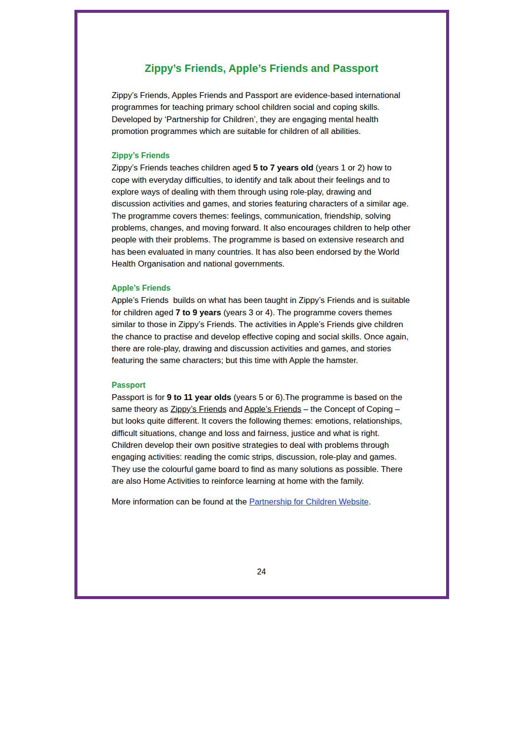Zippy’s Friends, Apple’s Friends and Passport
Zippy’s Friends, Apples Friends and Passport are evidence-based international programmes for teaching primary school children social and coping skills. Developed by ‘Partnership for Children’, they are engaging mental health promotion programmes which are suitable for children of all abilities.
Zippy’s Friends
Zippy’s Friends teaches children aged 5 to 7 years old (years 1 or 2) how to cope with everyday difficulties, to identify and talk about their feelings and to explore ways of dealing with them through using role-play, drawing and discussion activities and games, and stories featuring characters of a similar age. The programme covers themes: feelings, communication, friendship, solving problems, changes, and moving forward. It also encourages children to help other people with their problems. The programme is based on extensive research and has been evaluated in many countries. It has also been endorsed by the World Health Organisation and national governments.
Apple’s Friends
Apple’s Friends builds on what has been taught in Zippy’s Friends and is suitable for children aged 7 to 9 years (years 3 or 4). The programme covers themes similar to those in Zippy’s Friends. The activities in Apple’s Friends give children the chance to practise and develop effective coping and social skills. Once again, there are role-play, drawing and discussion activities and games, and stories featuring the same characters; but this time with Apple the hamster.
Passport
Passport is for 9 to 11 year olds (years 5 or 6).The programme is based on the same theory as Zippy’s Friends and Apple’s Friends – the Concept of Coping – but looks quite different. It covers the following themes: emotions, relationships, difficult situations, change and loss and fairness, justice and what is right. Children develop their own positive strategies to deal with problems through engaging activities: reading the comic strips, discussion, role-play and games. They use the colourful game board to find as many solutions as possible. There are also Home Activities to reinforce learning at home with the family.
More information can be found at the Partnership for Children Website.
24